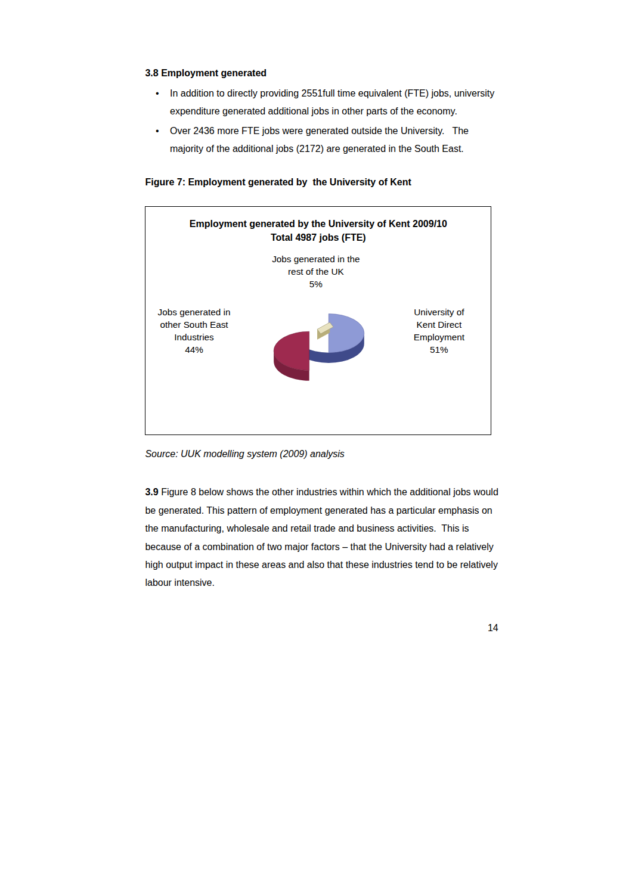3.8 Employment generated
In addition to directly providing 2551full time equivalent (FTE) jobs, university expenditure generated additional jobs in other parts of the economy.
Over 2436 more FTE jobs were generated outside the University. The majority of the additional jobs (2172) are generated in the South East.
Figure 7: Employment generated by the University of Kent
Employment generated by the University of Kent 2009/10
Total 4987 jobs (FTE)
Jobs generated in the rest of the UK
5%
Jobs generated in other South East Industries
44%
University of Kent Direct Employment
51%
Source: UUK modelling system (2009) analysis
3.9 Figure 8 below shows the other industries within which the additional jobs would be generated. This pattern of employment generated has a particular emphasis on the manufacturing, wholesale and retail trade and business activities. This is because of a combination of two major factors – that the University had a relatively high output impact in these areas and also that these industries tend to be relatively labour intensive.
14